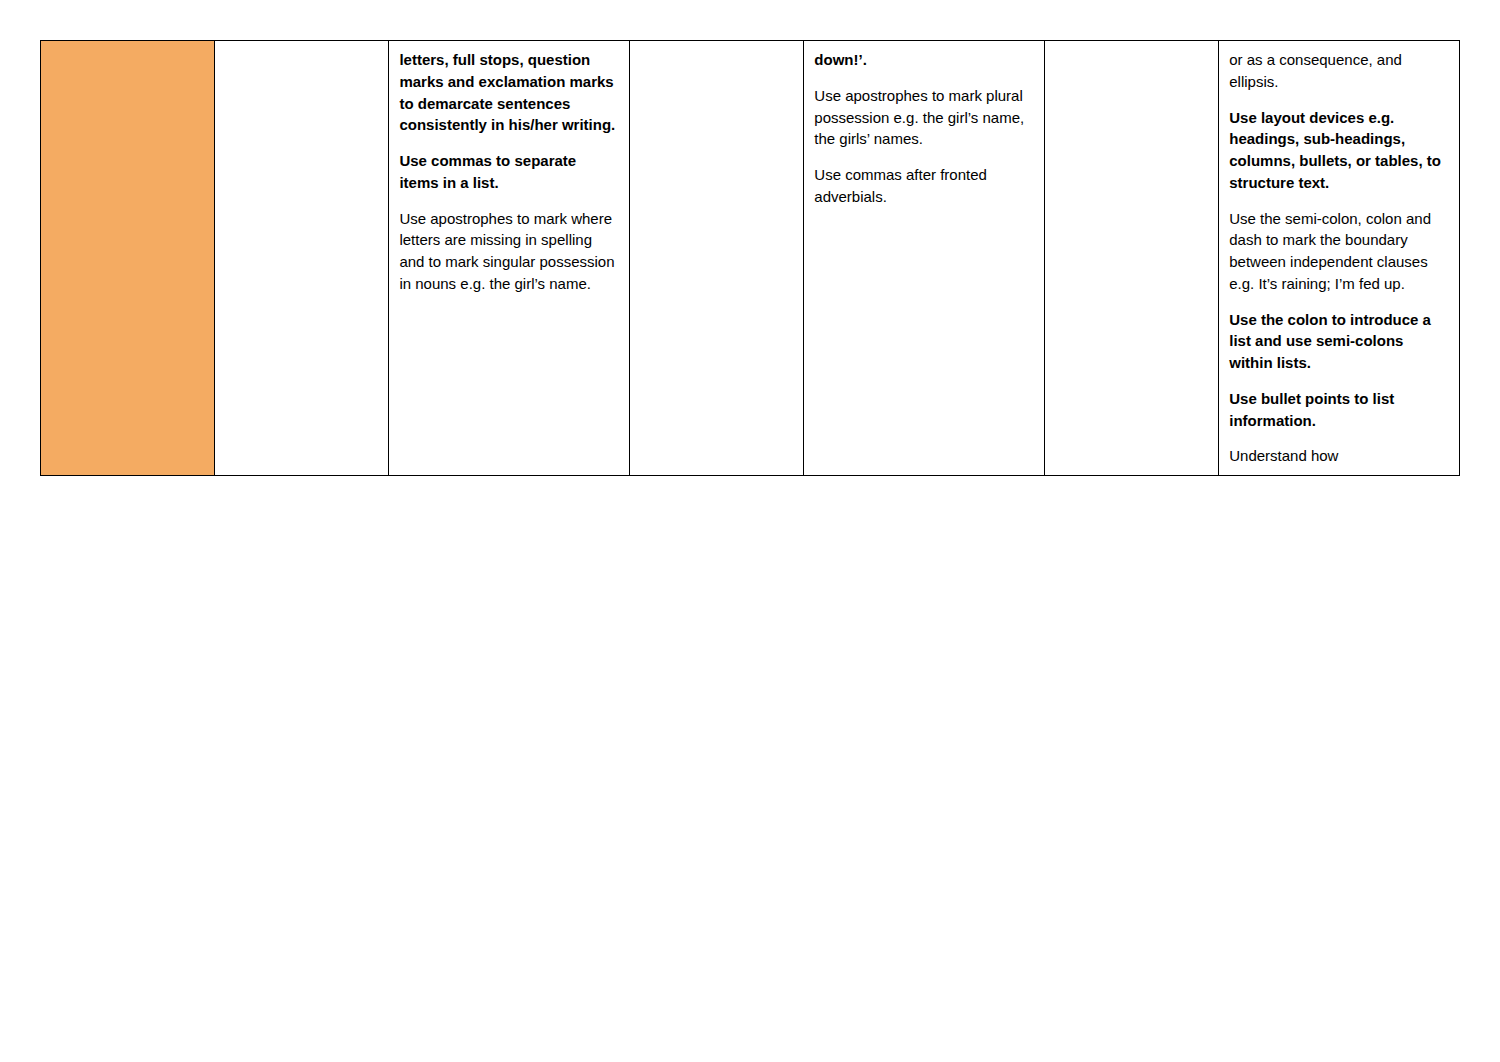| | | letters, full stops, question marks and exclamation marks to demarcate sentences consistently in his/her writing. Use commas to separate items in a list. Use apostrophes to mark where letters are missing in spelling and to mark singular possession in nouns e.g. the girl’s name. | | down!’. Use apostrophes to mark plural possession e.g. the girl’s name, the girls’ names. Use commas after fronted adverbials. | | or as a consequence, and ellipsis. Use layout devices e.g. headings, sub-headings, columns, bullets, or tables, to structure text. Use the semi-colon, colon and dash to mark the boundary between independent clauses e.g. It’s raining; I’m fed up. Use the colon to introduce a list and use semi-colons within lists. Use bullet points to list information. Understand how |